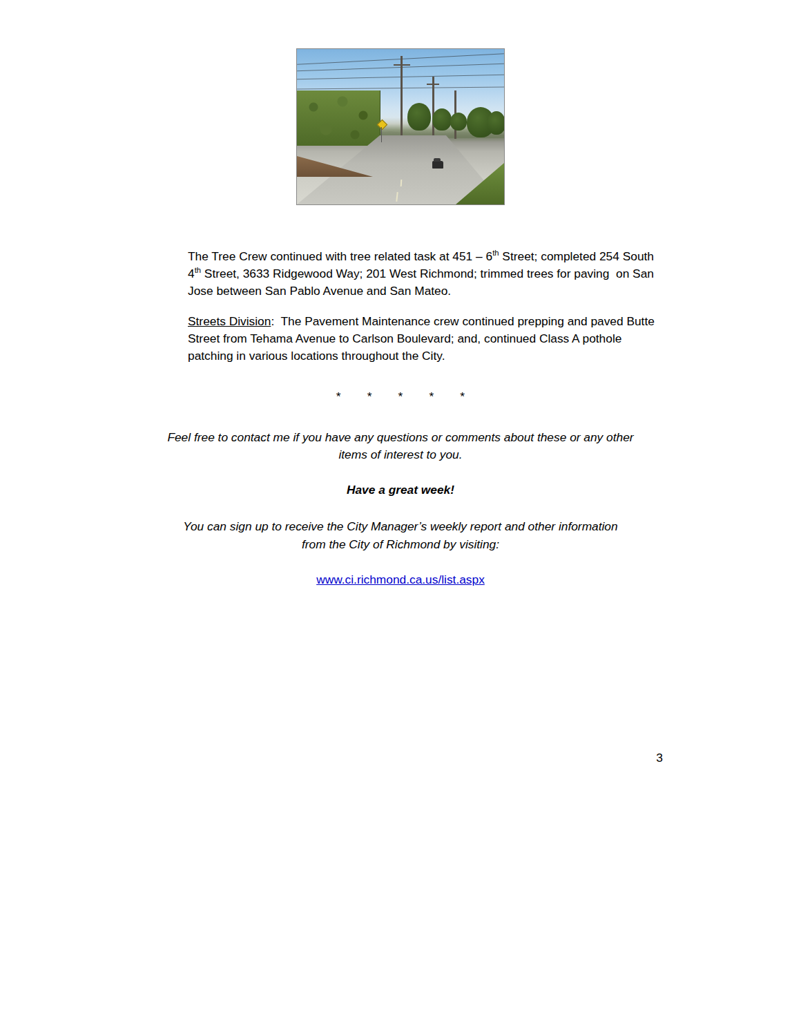The Tree Crew continued with tree related task at 451 – 6th Street; completed 254 South 4th Street, 3633 Ridgewood Way; 201 West Richmond; trimmed trees for paving on San Jose between San Pablo Avenue and San Mateo.
Streets Division: The Pavement Maintenance crew continued prepping and paved Butte Street from Tehama Avenue to Carlson Boulevard; and, continued Class A pothole patching in various locations throughout the City.
*****
Feel free to contact me if you have any questions or comments about these or any other items of interest to you.
Have a great week!
You can sign up to receive the City Manager’s weekly report and other information from the City of Richmond by visiting:
www.ci.richmond.ca.us/list.aspx
3